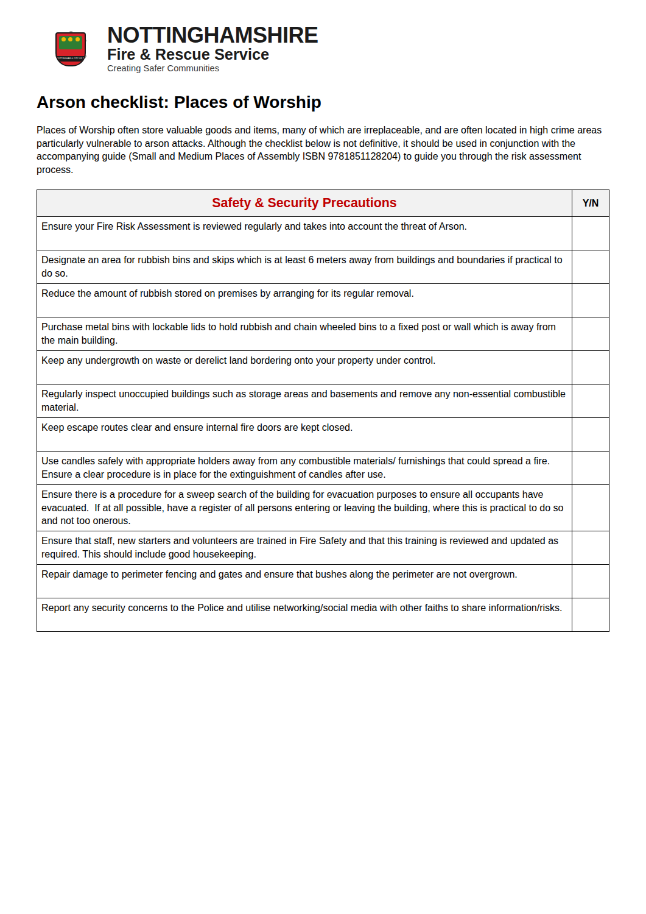❄
NOTTINGHAM & CITY OF NOTTINGHAM
NOTTINGHAMSHIRE
Fire & Rescue Service
Creating Safer Communities
Arson checklist: Places of Worship
Places of Worship often store valuable goods and items, many of which are irreplaceable, and are often located in high crime areas particularly vulnerable to arson attacks. Although the checklist below is not definitive, it should be used in conjunction with the accompanying guide (Small and Medium Places of Assembly ISBN 9781851128204) to guide you through the risk assessment process.
| Safety & Security Precautions | Y/N |
| --- | --- |
| Ensure your Fire Risk Assessment is reviewed regularly and takes into account the threat of Arson. | |
| Designate an area for rubbish bins and skips which is at least 6 meters away from buildings and boundaries if practical to do so. | |
| Reduce the amount of rubbish stored on premises by arranging for its regular removal. | |
| Purchase metal bins with lockable lids to hold rubbish and chain wheeled bins to a fixed post or wall which is away from the main building. | |
| Keep any undergrowth on waste or derelict land bordering onto your property under control. | |
| Regularly inspect unoccupied buildings such as storage areas and basements and remove any non-essential combustible material. | |
| Keep escape routes clear and ensure internal fire doors are kept closed. | |
| Use candles safely with appropriate holders away from any combustible materials/ furnishings that could spread a fire. Ensure a clear procedure is in place for the extinguishment of candles after use. | |
| Ensure there is a procedure for a sweep search of the building for evacuation purposes to ensure all occupants have evacuated. If at all possible, have a register of all persons entering or leaving the building, where this is practical to do so and not too onerous. | |
| Ensure that staff, new starters and volunteers are trained in Fire Safety and that this training is reviewed and updated as required. This should include good housekeeping. | |
| Repair damage to perimeter fencing and gates and ensure that bushes along the perimeter are not overgrown. | |
| Report any security concerns to the Police and utilise networking/social media with other faiths to share information/risks. | |